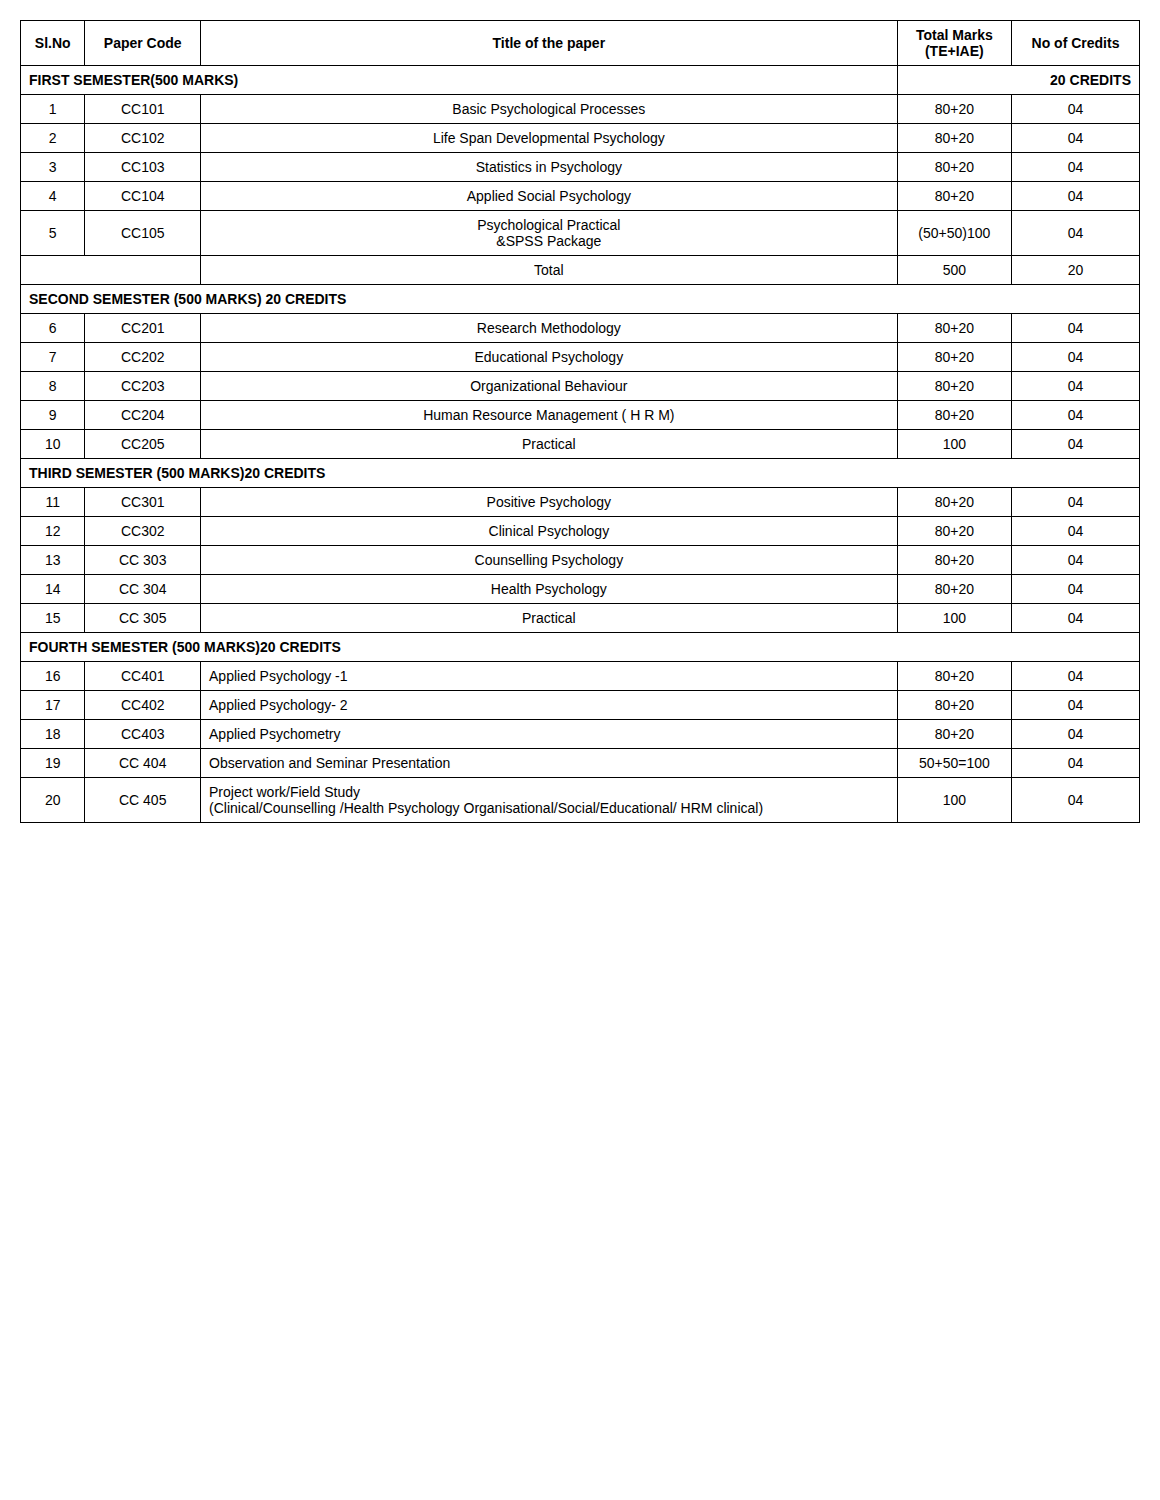| Sl.No | Paper Code | Title of the paper | Total Marks (TE+IAE) | No of Credits |
| --- | --- | --- | --- | --- |
| FIRST SEMESTER(500 MARKS) | 20 CREDITS |
| 1 | CC101 | Basic Psychological Processes | 80+20 | 04 |
| 2 | CC102 | Life Span Developmental Psychology | 80+20 | 04 |
| 3 | CC103 | Statistics in Psychology | 80+20 | 04 |
| 4 | CC104 | Applied Social Psychology | 80+20 | 04 |
| 5 | CC105 | Psychological Practical &SPSS Package | (50+50)100 | 04 |
| | Total | 500 | 20 |
| SECOND SEMESTER (500 MARKS) 20 CREDITS |
| 6 | CC201 | Research Methodology | 80+20 | 04 |
| 7 | CC202 | Educational Psychology | 80+20 | 04 |
| 8 | CC203 | Organizational Behaviour | 80+20 | 04 |
| 9 | CC204 | Human Resource Management ( H R M) | 80+20 | 04 |
| 10 | CC205 | Practical | 100 | 04 |
| THIRD SEMESTER (500 MARKS)20 CREDITS |
| 11 | CC301 | Positive Psychology | 80+20 | 04 |
| 12 | CC302 | Clinical Psychology | 80+20 | 04 |
| 13 | CC 303 | Counselling Psychology | 80+20 | 04 |
| 14 | CC 304 | Health Psychology | 80+20 | 04 |
| 15 | CC 305 | Practical | 100 | 04 |
| FOURTH SEMESTER (500 MARKS)20 CREDITS |
| 16 | CC401 | Applied Psychology -1 | 80+20 | 04 |
| 17 | CC402 | Applied Psychology- 2 | 80+20 | 04 |
| 18 | CC403 | Applied Psychometry | 80+20 | 04 |
| 19 | CC 404 | Observation and Seminar Presentation | 50+50=100 | 04 |
| 20 | CC 405 | Project work/Field Study (Clinical/Counselling /Health Psychology Organisational/Social/Educational/ HRM clinical) | 100 | 04 |